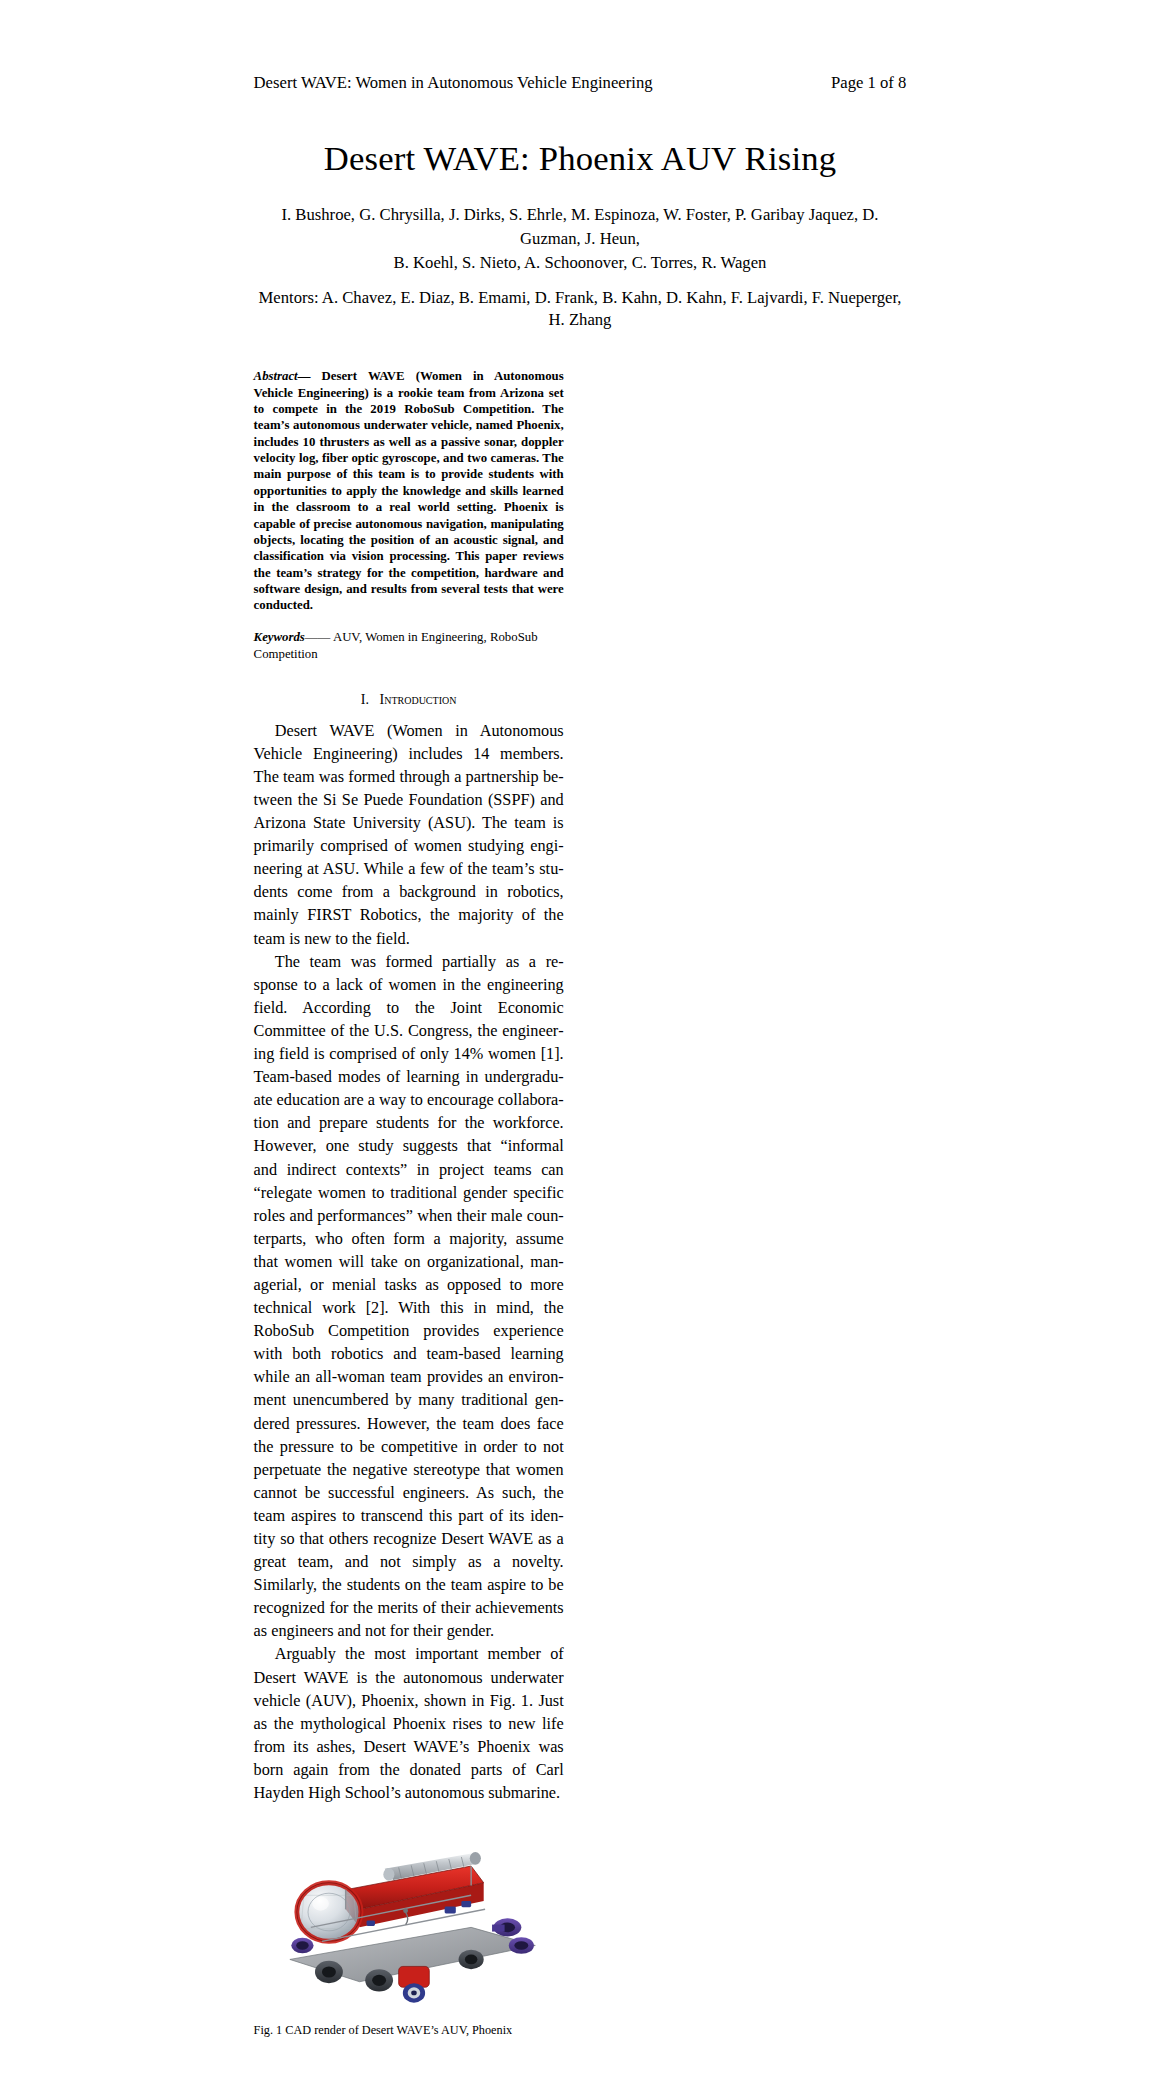Desert WAVE: Women in Autonomous Vehicle Engineering
Page 1 of 8
Desert WAVE: Phoenix AUV Rising
I. Bushroe, G. Chrysilla, J. Dirks, S. Ehrle, M. Espinoza, W. Foster, P. Garibay Jaquez, D. Guzman, J. Heun,
B. Koehl, S. Nieto, A. Schoonover, C. Torres, R. Wagen
Mentors: A. Chavez, E. Diaz, B. Emami, D. Frank, B. Kahn, D. Kahn, F. Lajvardi, F. Nueperger, H. Zhang
Abstract— Desert WAVE (Women in Autonomous Vehicle Engineering) is a rookie team from Arizona set to compete in the 2019 RoboSub Competition. The team’s autonomous underwater vehicle, named Phoenix, includes 10 thrusters as well as a passive sonar, doppler velocity log, fiber optic gyroscope, and two cameras. The main purpose of this team is to provide students with opportunities to apply the knowledge and skills learned in the classroom to a real world setting. Phoenix is capable of precise autonomous navigation, manipulating objects, locating the position of an acoustic signal, and classification via vision processing. This paper reviews the team’s strategy for the competition, hardware and software design, and results from several tests that were conducted.
Keywords—— AUV, Women in Engineering, RoboSub Competition
I. Introduction
Desert WAVE (Women in Autonomous Vehicle Engineering) includes 14 members. The team was formed through a partnership between the Si Se Puede Foundation (SSPF) and Arizona State University (ASU). The team is primarily comprised of women studying engineering at ASU. While a few of the team’s students come from a background in robotics, mainly FIRST Robotics, the majority of the team is new to the field.
The team was formed partially as a response to a lack of women in the engineering field. According to the Joint Economic Committee of the U.S. Congress, the engineering field is comprised of only 14% women [1]. Team-based modes of learning in undergraduate education are a way to encourage collaboration and prepare students for the workforce. However, one study suggests that “informal and indirect contexts” in project teams can “relegate women to traditional gender specific roles and performances” when their male counterparts, who often form a majority, assume that women will take on organizational, managerial, or menial tasks as opposed to more technical work [2]. With this in mind, the RoboSub Competition provides experience with both robotics and team-based learning while an all-woman team provides an environment unencumbered by many traditional gendered pressures. However, the team does face the pressure to be competitive in order to not perpetuate the negative stereotype that women cannot be successful engineers. As such, the team aspires to transcend this part of its identity so that others recognize Desert WAVE as a great team, and not simply as a novelty. Similarly, the students on the team aspire to be recognized for the merits of their achievements as engineers and not for their gender.
Arguably the most important member of Desert WAVE is the autonomous underwater vehicle (AUV), Phoenix, shown in Fig. 1. Just as the mythological Phoenix rises to new life from its ashes, Desert WAVE’s Phoenix was born again from the donated parts of Carl Hayden High School’s autonomous submarine.
Fig. 1 CAD render of Desert WAVE’s AUV, Phoenix